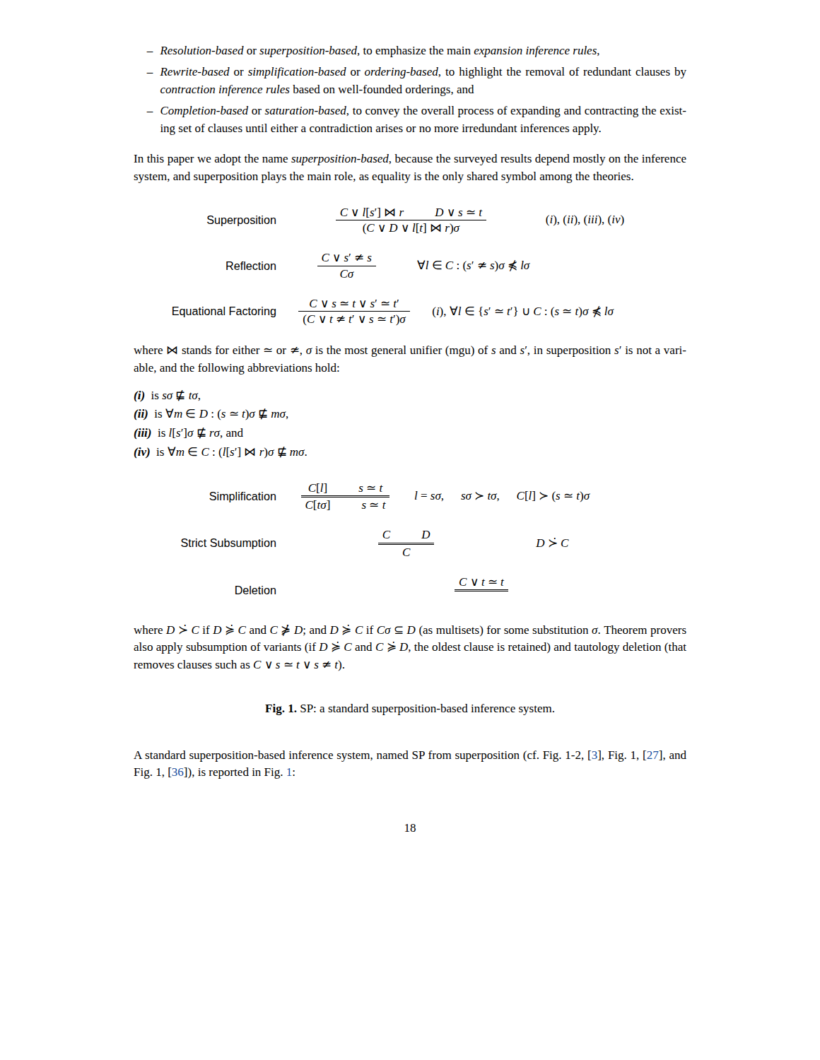Resolution-based or superposition-based, to emphasize the main expansion inference rules,
Rewrite-based or simplification-based or ordering-based, to highlight the removal of redundant clauses by contraction inference rules based on well-founded orderings, and
Completion-based or saturation-based, to convey the overall process of expanding and contracting the existing set of clauses until either a contradiction arises or no more irredundant inferences apply.
In this paper we adopt the name superposition-based, because the surveyed results depend mostly on the inference system, and superposition plays the main role, as equality is the only shared symbol among the theories.
| Superposition | C ∨ l [ s ′ ] ⋈ r D ∨ s ≃ t ( C ∨ D ∨ l [ t ] ⋈ r ) σ | ( i ), ( ii ), ( iii ), ( iv ) |
| Reflection | C ∨ s ′ ≄ s Cσ | ∀ l ∈ C : ( s ′ ≄ s ) σ ⋠ lσ |
| Equational Factoring | C ∨ s ≃ t ∨ s ′ ≃ t ′ ( C ∨ t ≄ t ′ ∨ s ≃ t ′ ) σ | ( i ), ∀ l ∈ { s ′ ≃ t ′ } ∪ C : ( s ≃ t ) σ ⋠ lσ |
where ⋈ stands for either ≃ or ≄, σ is the most general unifier (mgu) of s and s′, in superposition s′ is not a variable, and the following abbreviations hold:
(i) is sσ ⋢ tσ,
(ii) is ∀m ∈ D : (s ≃ t)σ ⋢ mσ,
(iii) is l[s′]σ ⋢ rσ, and
(iv) is ∀m ∈ C : (l[s′] ⋈ r)σ ⋢ mσ.
| Simplification | C [ l ] s ≃ t C [ tσ ] s ≃ t | l = sσ , sσ ≻ tσ , C [ l ] ≻ ( s ≃ t ) σ |
| Strict Subsumption | C D C | D ≻̇ C |
| Deletion | C ∨ t ≃ t | |
where D ≻̇ C if D ≽̇ C and C ⋡̇ D; and D ≽̇ C if Cσ ⊆ D (as multisets) for some substitution σ. Theorem provers also apply subsumption of variants (if D ≽̇ C and C ≽̇ D, the oldest clause is retained) and tautology deletion (that removes clauses such as C ∨ s ≃ t ∨ s ≄ t).
Fig. 1. SP: a standard superposition-based inference system.
A standard superposition-based inference system, named SP from superposition (cf. Fig. 1-2, [3], Fig. 1, [27], and Fig. 1, [36]), is reported in Fig. 1:
18